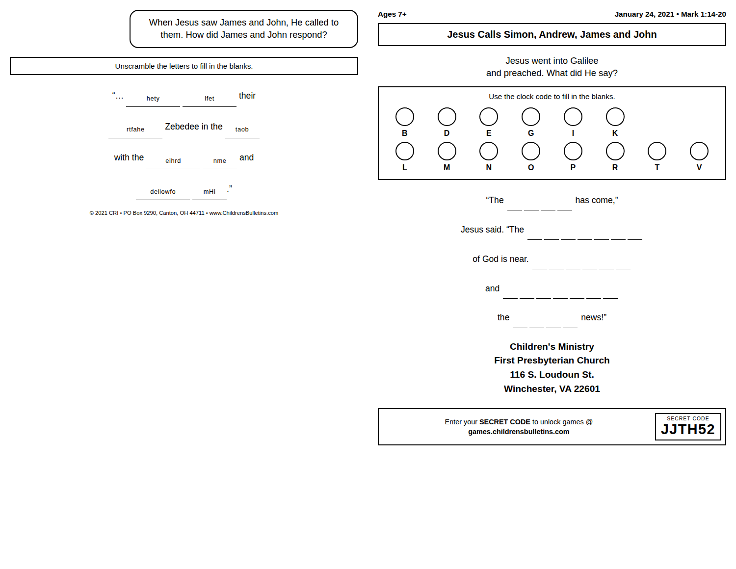When Jesus saw James and John, He called to them. How did James and John respond?
Unscramble the letters to fill in the blanks.
“… hety lfet their
rtfahe Zebedee in the taob
with the eihrd nme and
dellowfo mHi.”
© 2021 CRI • PO Box 9290, Canton, OH 44711 • www.ChildrensBulletins.com
Ages 7+ January 24, 2021 • Mark 1:14-20
Jesus Calls Simon, Andrew, James and John
Jesus went into Galilee
and preached. What did He say?
Use the clock code to fill in the blanks.
| B | D | E | G | I | K |
| L | M | N | O | P | R | T | V |
“The has come,”
Jesus said. “The
of God is near.
and
the news!”
Children's Ministry
First Presbyterian Church
116 S. Loudoun St.
Winchester, VA 22601
Enter your SECRET CODE to unlock games @
games.childrensbulletins.com
SECRET CODE JJTH52